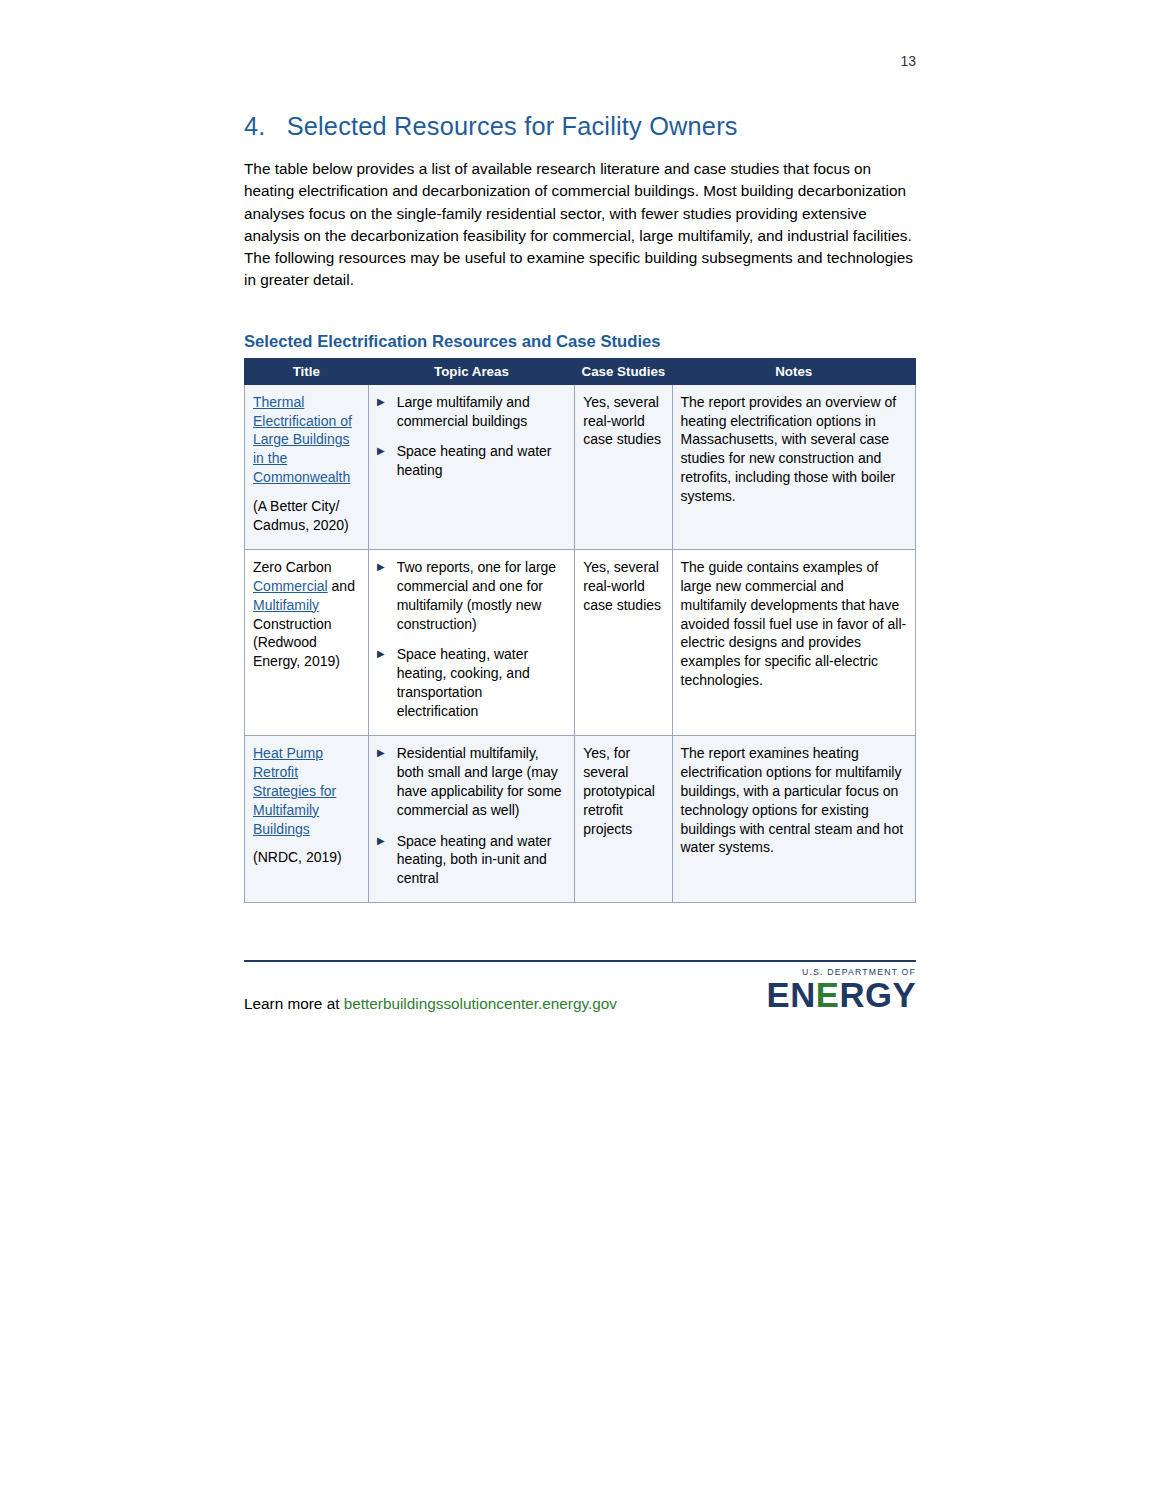13
4. Selected Resources for Facility Owners
The table below provides a list of available research literature and case studies that focus on heating electrification and decarbonization of commercial buildings. Most building decarbonization analyses focus on the single-family residential sector, with fewer studies providing extensive analysis on the decarbonization feasibility for commercial, large multifamily, and industrial facilities. The following resources may be useful to examine specific building subsegments and technologies in greater detail.
Selected Electrification Resources and Case Studies
| Title | Topic Areas | Case Studies | Notes |
| --- | --- | --- | --- |
| Thermal Electrification of Large Buildings in the Commonwealth (A Better City/ Cadmus, 2020) | Large multifamily and commercial buildings Space heating and water heating | Yes, several real-world case studies | The report provides an overview of heating electrification options in Massachusetts, with several case studies for new construction and retrofits, including those with boiler systems. |
| Zero Carbon Commercial and Multifamily Construction (Redwood Energy, 2019) | Two reports, one for large commercial and one for multifamily (mostly new construction) Space heating, water heating, cooking, and transportation electrification | Yes, several real-world case studies | The guide contains examples of large new commercial and multifamily developments that have avoided fossil fuel use in favor of all-electric designs and provides examples for specific all-electric technologies. |
| Heat Pump Retrofit Strategies for Multifamily Buildings (NRDC, 2019) | Residential multifamily, both small and large (may have applicability for some commercial as well) Space heating and water heating, both in-unit and central | Yes, for several prototypical retrofit projects | The report examines heating electrification options for multifamily buildings, with a particular focus on technology options for existing buildings with central steam and hot water systems. |
Learn more at betterbuildingssolutioncenter.energy.gov
U.S. DEPARTMENT OF ENERGY